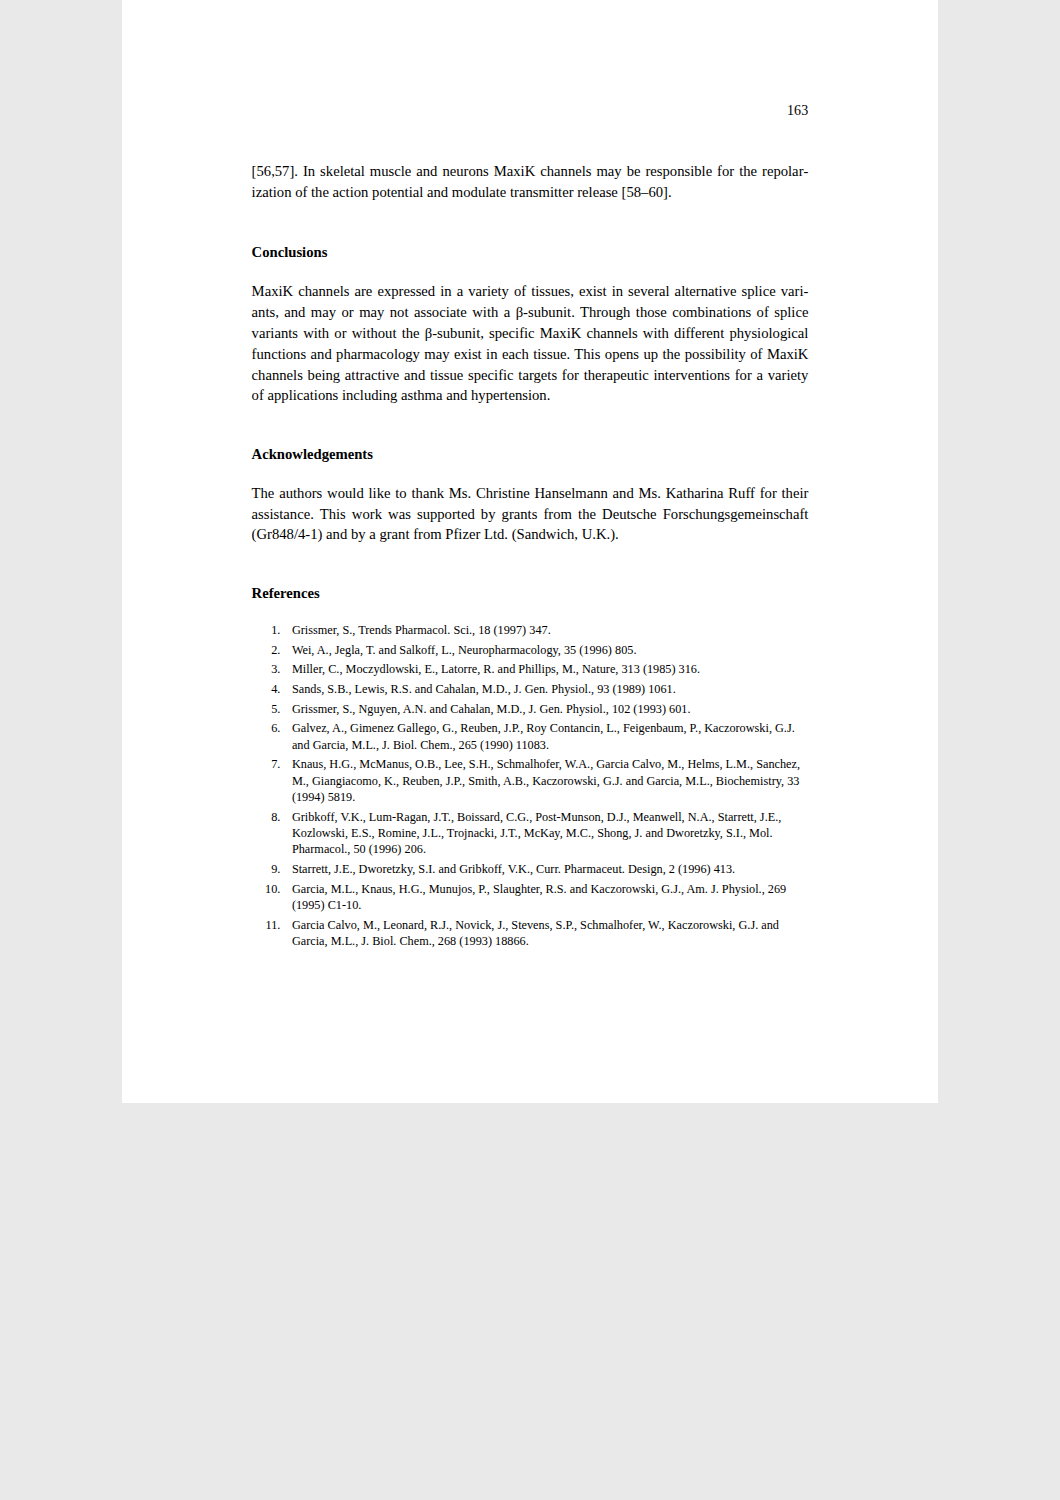163
[56,57]. In skeletal muscle and neurons MaxiK channels may be responsible for the repolarization of the action potential and modulate transmitter release [58–60].
Conclusions
MaxiK channels are expressed in a variety of tissues, exist in several alternative splice variants, and may or may not associate with a β-subunit. Through those combinations of splice variants with or without the β-subunit, specific MaxiK channels with different physiological functions and pharmacology may exist in each tissue. This opens up the possibility of MaxiK channels being attractive and tissue specific targets for therapeutic interventions for a variety of applications including asthma and hypertension.
Acknowledgements
The authors would like to thank Ms. Christine Hanselmann and Ms. Katharina Ruff for their assistance. This work was supported by grants from the Deutsche Forschungsgemeinschaft (Gr848/4-1) and by a grant from Pfizer Ltd. (Sandwich, U.K.).
References
Grissmer, S., Trends Pharmacol. Sci., 18 (1997) 347.
Wei, A., Jegla, T. and Salkoff, L., Neuropharmacology, 35 (1996) 805.
Miller, C., Moczydlowski, E., Latorre, R. and Phillips, M., Nature, 313 (1985) 316.
Sands, S.B., Lewis, R.S. and Cahalan, M.D., J. Gen. Physiol., 93 (1989) 1061.
Grissmer, S., Nguyen, A.N. and Cahalan, M.D., J. Gen. Physiol., 102 (1993) 601.
Galvez, A., Gimenez Gallego, G., Reuben, J.P., Roy Contancin, L., Feigenbaum, P., Kaczorowski, G.J. and Garcia, M.L., J. Biol. Chem., 265 (1990) 11083.
Knaus, H.G., McManus, O.B., Lee, S.H., Schmalhofer, W.A., Garcia Calvo, M., Helms, L.M., Sanchez, M., Giangiacomo, K., Reuben, J.P., Smith, A.B., Kaczorowski, G.J. and Garcia, M.L., Biochemistry, 33 (1994) 5819.
Gribkoff, V.K., Lum-Ragan, J.T., Boissard, C.G., Post-Munson, D.J., Meanwell, N.A., Starrett, J.E., Kozlowski, E.S., Romine, J.L., Trojnacki, J.T., McKay, M.C., Shong, J. and Dworetzky, S.I., Mol. Pharmacol., 50 (1996) 206.
Starrett, J.E., Dworetzky, S.I. and Gribkoff, V.K., Curr. Pharmaceut. Design, 2 (1996) 413.
Garcia, M.L., Knaus, H.G., Munujos, P., Slaughter, R.S. and Kaczorowski, G.J., Am. J. Physiol., 269 (1995) C1-10.
Garcia Calvo, M., Leonard, R.J., Novick, J., Stevens, S.P., Schmalhofer, W., Kaczorowski, G.J. and Garcia, M.L., J. Biol. Chem., 268 (1993) 18866.